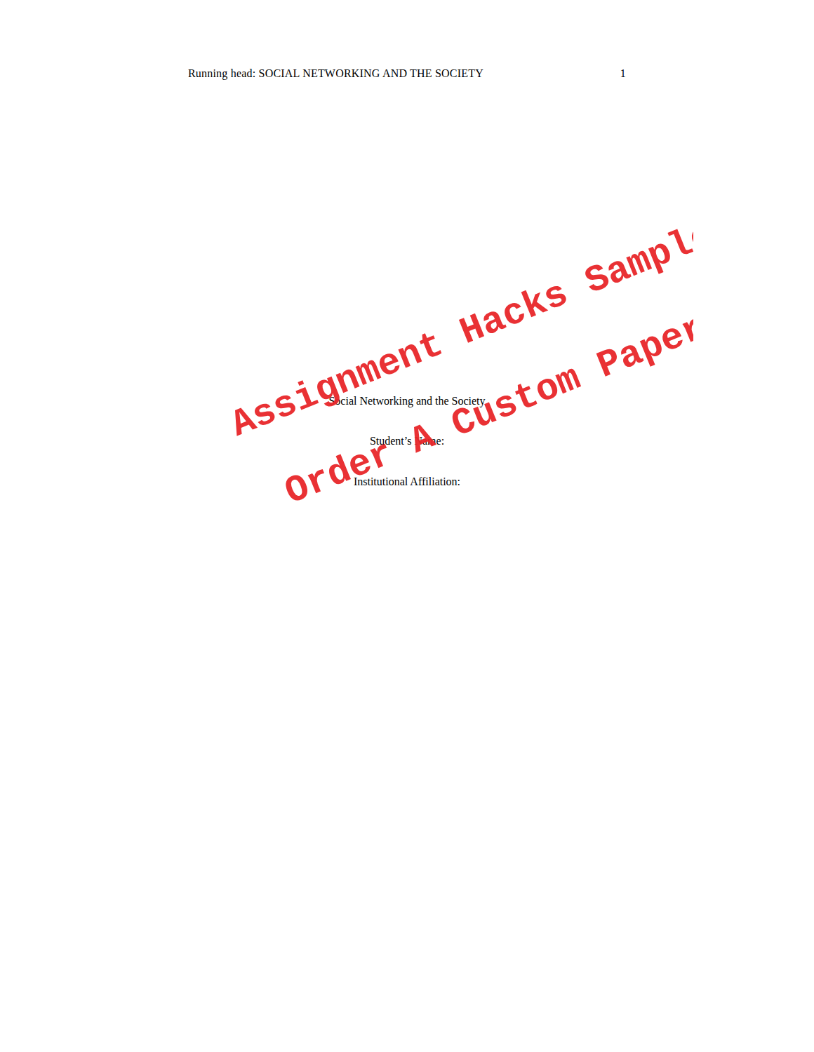Running head: SOCIAL NETWORKING AND THE SOCIETY 1
Social Networking and the Society
Student’s Name:
Institutional Affiliation:
Assignment Hacks Sample Order A Custom Paper